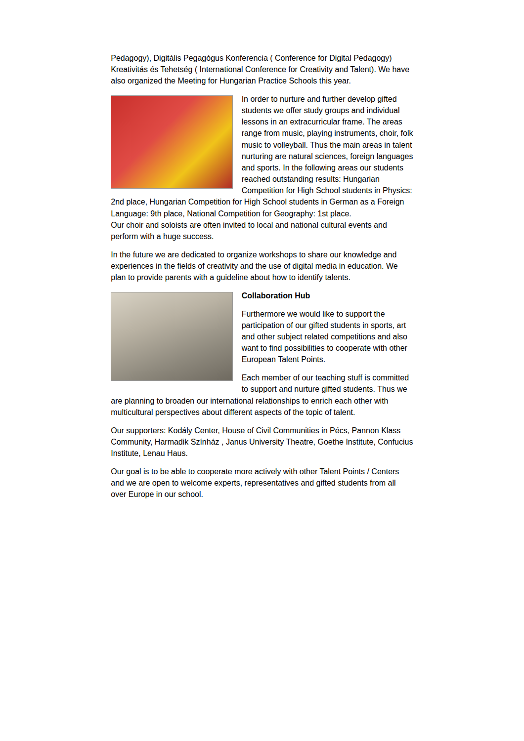Pedagogy), Digitális Pegagógus Konferencia ( Conference for Digital Pedagogy) Kreativitás és Tehetség ( International Conference for Creativity and Talent). We have also organized the Meeting for Hungarian Practice Schools this year.
In order to nurture and further develop gifted students we offer study groups and individual lessons in an extracurricular frame. The areas range from music, playing instruments, choir, folk music to volleyball. Thus the main areas in talent nurturing are natural sciences, foreign languages and sports. In the following areas our students reached outstanding results: Hungarian Competition for High School students in Physics: 2nd place, Hungarian Competition for High School students in German as a Foreign Language: 9th place, National Competition for Geography: 1st place.
Our choir and soloists are often invited to local and national cultural events and perform with a huge success.
In the future we are dedicated to organize workshops to share our knowledge and experiences in the fields of creativity and the use of digital media in education. We plan to provide parents with a guideline about how to identify talents.
Collaboration Hub
Furthermore we would like to support the participation of our gifted students in sports, art and other subject related competitions and also want to find possibilities to cooperate with other European Talent Points.
Each member of our teaching stuff is committed to support and nurture gifted students. Thus we are planning to broaden our international relationships to enrich each other with multicultural perspectives about different aspects of the topic of talent.
Our supporters: Kodály Center, House of Civil Communities in Pécs, Pannon Klass Community, Harmadik Színház , Janus University Theatre, Goethe Institute, Confucius Institute, Lenau Haus.
Our goal is to be able to cooperate more actively with other Talent Points / Centers and we are open to welcome experts, representatives and gifted students from all over Europe in our school.